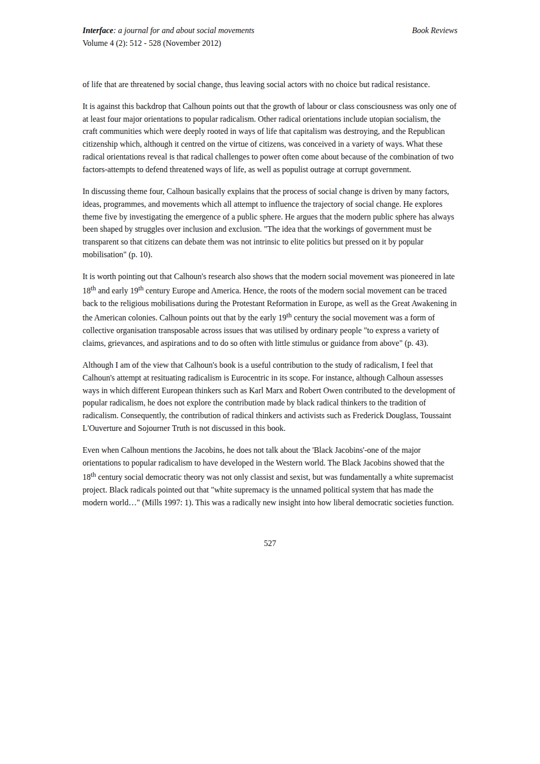Interface: a journal for and about social movements
Volume 4 (2): 512 - 528 (November 2012)
Book Reviews
of life that are threatened by social change, thus leaving social actors with no choice but radical resistance.
It is against this backdrop that Calhoun points out that the growth of labour or class consciousness was only one of at least four major orientations to popular radicalism. Other radical orientations include utopian socialism, the craft communities which were deeply rooted in ways of life that capitalism was destroying, and the Republican citizenship which, although it centred on the virtue of citizens, was conceived in a variety of ways. What these radical orientations reveal is that radical challenges to power often come about because of the combination of two factors-attempts to defend threatened ways of life, as well as populist outrage at corrupt government.
In discussing theme four, Calhoun basically explains that the process of social change is driven by many factors, ideas, programmes, and movements which all attempt to influence the trajectory of social change. He explores theme five by investigating the emergence of a public sphere. He argues that the modern public sphere has always been shaped by struggles over inclusion and exclusion. "The idea that the workings of government must be transparent so that citizens can debate them was not intrinsic to elite politics but pressed on it by popular mobilisation" (p. 10).
It is worth pointing out that Calhoun's research also shows that the modern social movement was pioneered in late 18th and early 19th century Europe and America. Hence, the roots of the modern social movement can be traced back to the religious mobilisations during the Protestant Reformation in Europe, as well as the Great Awakening in the American colonies. Calhoun points out that by the early 19th century the social movement was a form of collective organisation transposable across issues that was utilised by ordinary people "to express a variety of claims, grievances, and aspirations and to do so often with little stimulus or guidance from above" (p. 43).
Although I am of the view that Calhoun's book is a useful contribution to the study of radicalism, I feel that Calhoun's attempt at resituating radicalism is Eurocentric in its scope. For instance, although Calhoun assesses ways in which different European thinkers such as Karl Marx and Robert Owen contributed to the development of popular radicalism, he does not explore the contribution made by black radical thinkers to the tradition of radicalism. Consequently, the contribution of radical thinkers and activists such as Frederick Douglass, Toussaint L'Ouverture and Sojourner Truth is not discussed in this book.
Even when Calhoun mentions the Jacobins, he does not talk about the 'Black Jacobins'-one of the major orientations to popular radicalism to have developed in the Western world. The Black Jacobins showed that the 18th century social democratic theory was not only classist and sexist, but was fundamentally a white supremacist project. Black radicals pointed out that "white supremacy is the unnamed political system that has made the modern world…" (Mills 1997: 1). This was a radically new insight into how liberal democratic societies function.
527